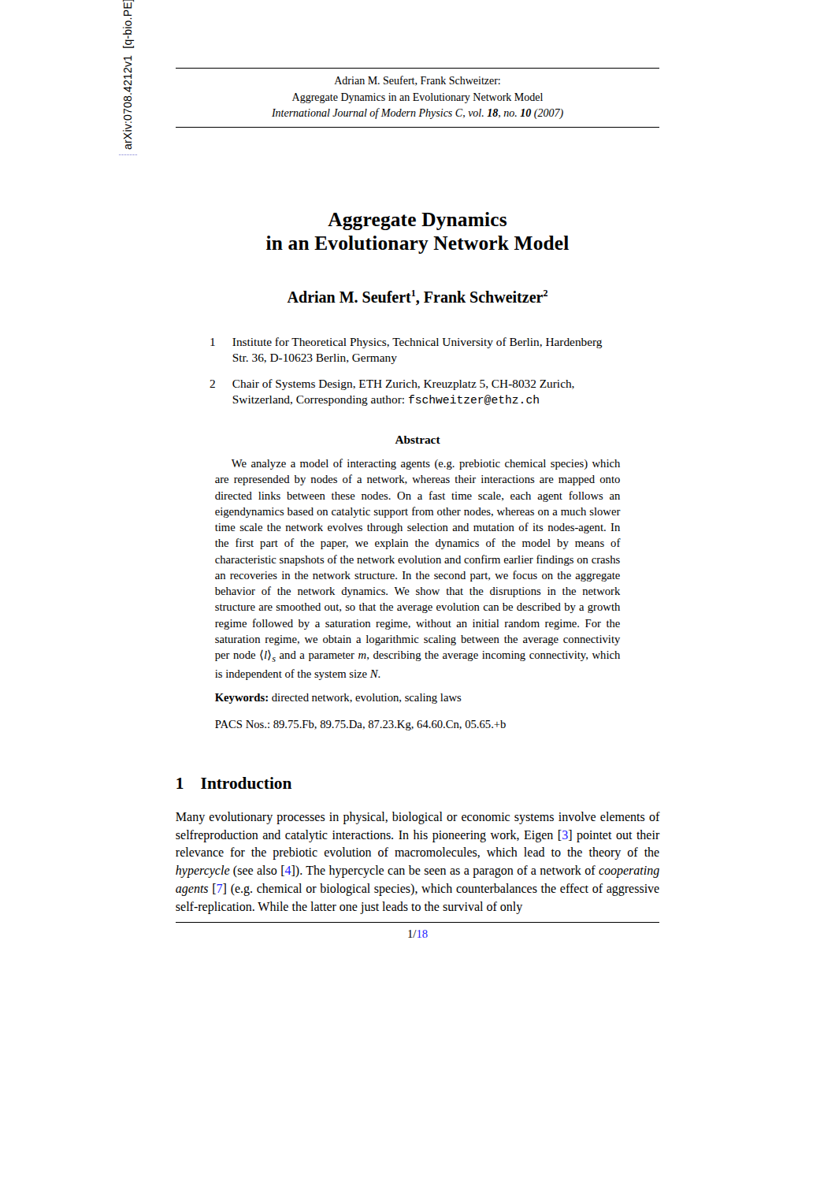arXiv:0708.4212v1 [q-bio.PE] 30 Aug 2007
Adrian M. Seufert, Frank Schweitzer:
Aggregate Dynamics in an Evolutionary Network Model
International Journal of Modern Physics C, vol. 18, no. 10 (2007)
Aggregate Dynamics
in an Evolutionary Network Model
Adrian M. Seufert1, Frank Schweitzer2
1 Institute for Theoretical Physics, Technical University of Berlin, Hardenberg Str. 36, D-10623 Berlin, Germany
2 Chair of Systems Design, ETH Zurich, Kreuzplatz 5, CH-8032 Zurich, Switzerland, Corresponding author: fschweitzer@ethz.ch
Abstract
We analyze a model of interacting agents (e.g. prebiotic chemical species) which are represended by nodes of a network, whereas their interactions are mapped onto directed links between these nodes. On a fast time scale, each agent follows an eigendynamics based on catalytic support from other nodes, whereas on a much slower time scale the network evolves through selection and mutation of its nodes-agent. In the first part of the paper, we explain the dynamics of the model by means of characteristic snapshots of the network evolution and confirm earlier findings on crashs an recoveries in the network structure. In the second part, we focus on the aggregate behavior of the network dynamics. We show that the disruptions in the network structure are smoothed out, so that the average evolution can be described by a growth regime followed by a saturation regime, without an initial random regime. For the saturation regime, we obtain a logarithmic scaling between the average connectivity per node ⟨l⟩s and a parameter m, describing the average incoming connectivity, which is independent of the system size N.
Keywords: directed network, evolution, scaling laws
PACS Nos.: 89.75.Fb, 89.75.Da, 87.23.Kg, 64.60.Cn, 05.65.+b
1 Introduction
Many evolutionary processes in physical, biological or economic systems involve elements of selfreproduction and catalytic interactions. In his pioneering work, Eigen [3] pointet out their relevance for the prebiotic evolution of macromolecules, which lead to the theory of the hypercycle (see also [4]). The hypercycle can be seen as a paragon of a network of cooperating agents [7] (e.g. chemical or biological species), which counterbalances the effect of aggressive self-replication. While the latter one just leads to the survival of only
1/18